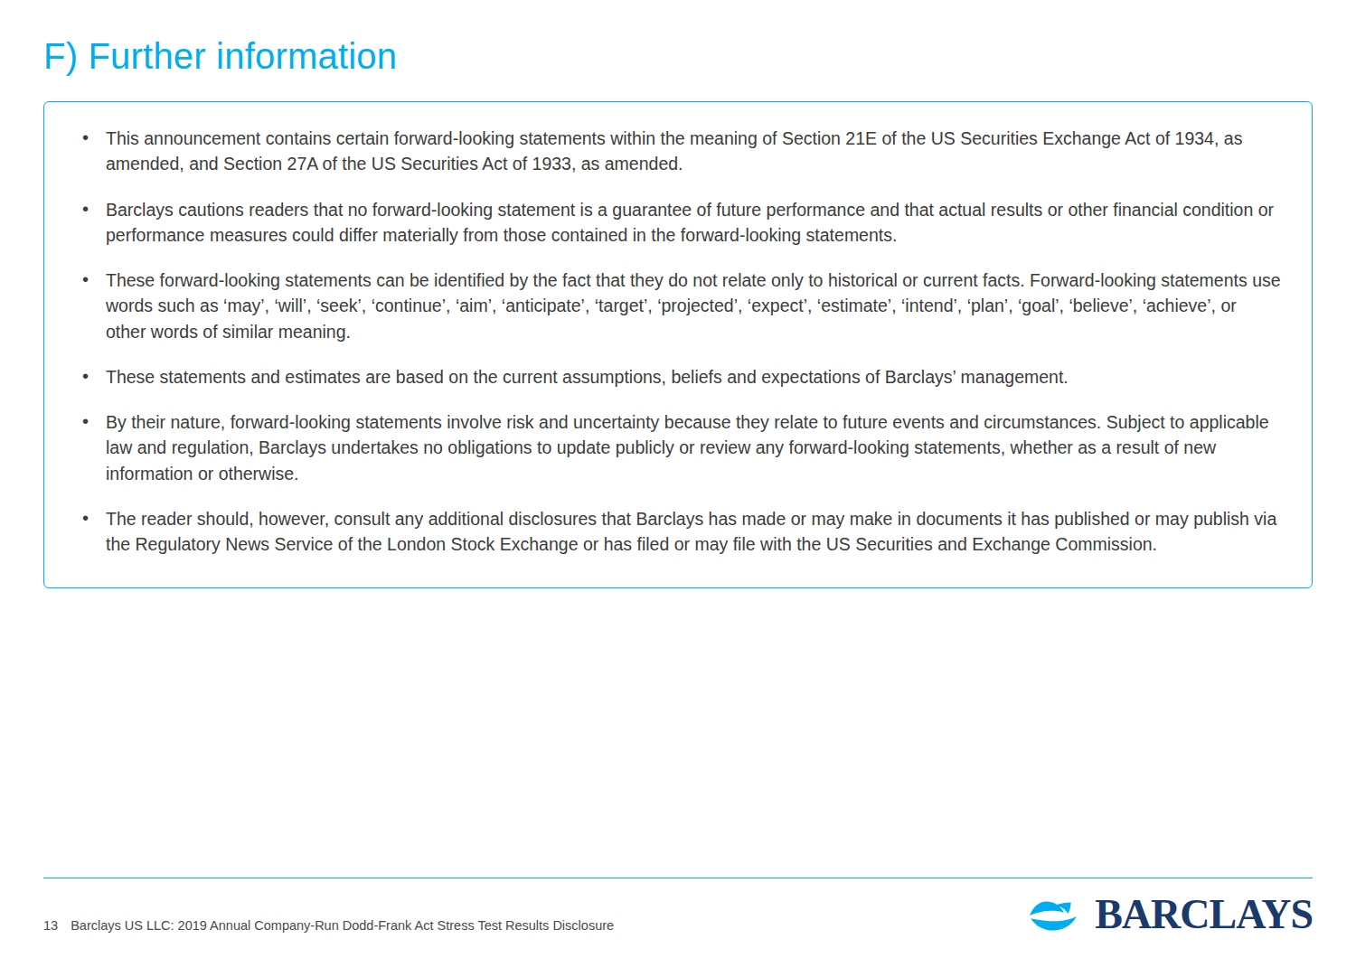F) Further information
This announcement contains certain forward-looking statements within the meaning of Section 21E of the US Securities Exchange Act of 1934, as amended, and Section 27A of the US Securities Act of 1933, as amended.
Barclays cautions readers that no forward-looking statement is a guarantee of future performance and that actual results or other financial condition or performance measures could differ materially from those contained in the forward-looking statements.
These forward-looking statements can be identified by the fact that they do not relate only to historical or current facts. Forward-looking statements use words such as ‘may’, ‘will’, ‘seek’, ‘continue’, ‘aim’, ‘anticipate’, ‘target’, ‘projected’, ‘expect’, ‘estimate’, ‘intend’, ‘plan’, ‘goal’, ‘believe’, ‘achieve’, or other words of similar meaning.
These statements and estimates are based on the current assumptions, beliefs and expectations of Barclays’ management.
By their nature, forward-looking statements involve risk and uncertainty because they relate to future events and circumstances. Subject to applicable law and regulation, Barclays undertakes no obligations to update publicly or review any forward-looking statements, whether as a result of new information or otherwise.
The reader should, however, consult any additional disclosures that Barclays has made or may make in documents it has published or may publish via the Regulatory News Service of the London Stock Exchange or has filed or may file with the US Securities and Exchange Commission.
13 Barclays US LLC: 2019 Annual Company-Run Dodd-Frank Act Stress Test Results Disclosure
BARCLAYS